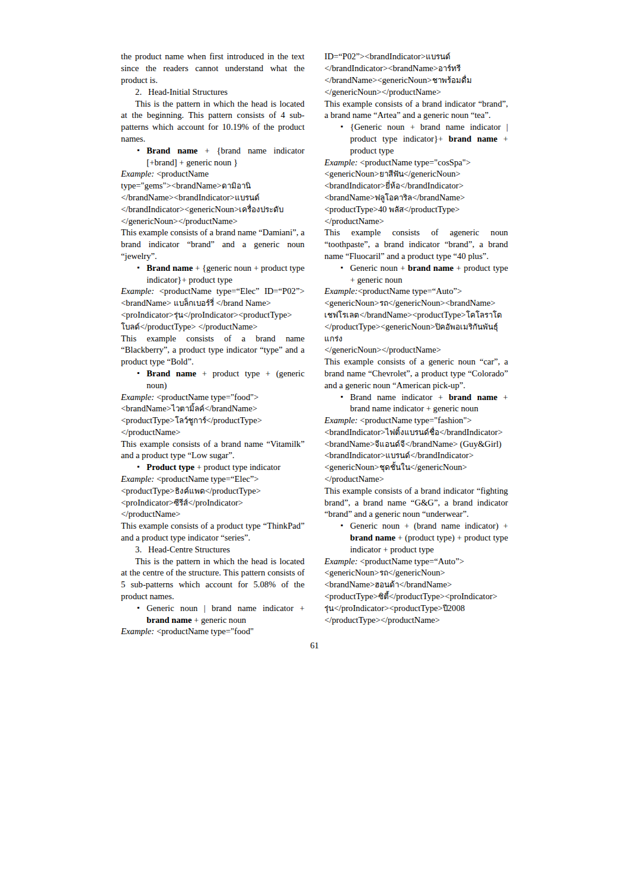the product name when first introduced in the text since the readers cannot understand what the product is.
2. Head-Initial Structures
This is the pattern in which the head is located at the beginning. This pattern consists of 4 sub-patterns which account for 10.19% of the product names.
Brand name + {brand name indicator [+brand] + generic noun }
Example: <productName
type="gems"><brandName>ดามิอานิ
</brandName><brandIndicator>แบรนด์
</brandIndicator><genericNoun>เครื่องประดับ
</genericNoun></productName>
This example consists of a brand name “Damiani”, a brand indicator “brand” and a generic noun “jewelry”.
Brand name + {generic noun + product type indicator}+ product type
Example: <productName type=“Elec” ID=“P02”> <brandName> แบล็กเบอร์รี่ </brand Name>
<proIndicator>รุ่น</proIndicator><productType>
โบลด์</productType> </productName>
This example consists of a brand name “Blackberry”, a product type indicator “type” and a product type “Bold”.
Brand name + product type + (generic noun)
Example: <productName type="food">
<brandName>ไวตามิ้ลค์</brandName>
<productType>โลว์ชูการ์</productType>
</productName>
This example consists of a brand name “Vitamilk” and a product type “Low sugar”.
Product type + product type indicator
Example: <productName type=“Elec”>
<productType>ธิงค์แพด</productType>
<proIndicator>ซีรีส์</proIndicator>
</productName>
This example consists of a product type “ThinkPad” and a product type indicator “series”.
3. Head-Centre Structures
This is the pattern in which the head is located at the centre of the structure. This pattern consists of 5 sub-patterns which account for 5.08% of the product names.
Generic noun | brand name indicator + brand name + generic noun
Example: <productName type="food"
ID=“P02”><brandIndicator>แบรนด์
</brandIndicator><brandName>อาร์ทรี
</brandName><genericNoun>ชาพร้อมดื่ม
</genericNoun></productName>
This example consists of a brand indicator “brand”, a brand name “Artea” and a generic noun “tea”.
{Generic noun + brand name indicator | product type indicator}+ brand name + product type
Example: <productName type="cosSpa">
<genericNoun>ยาสีฟัน</genericNoun>
<brandIndicator>ยี่ห้อ</brandIndicator>
<brandName>ฟลูโอคาริล</brandName>
<productType>40 พลัส</productType>
</productName>
This example consists of ageneric noun “toothpaste”, a brand indicator “brand”, a brand name “Fluocaril” and a product type “40 plus”.
Generic noun + brand name + product type + generic noun
Example:<productName type=“Auto”>
<genericNoun>รถ</genericNoun><brandName>
เชฟโรเลต</brandName><productType>โคโลราโด
</productType><genericNoun>ปิคอัพอเมริกันพันธุ์แกร่ง
</genericNoun></productName>
This example consists of a generic noun “car”, a brand name “Chevrolet”, a product type “Colorado” and a generic noun “American pick-up”.
Brand name indicator + brand name + brand name indicator + generic noun
Example: <productName type="fashion">
<brandIndicator>ไฟติ้งแบรนด์ชื่อ</brandIndicator>
<brandName>จีแอนด์จี</brandName> (Guy&Girl)
<brandIndicator>แบรนด์</brandIndicator>
<genericNoun>ชุดชั้นใน</genericNoun>
</productName>
This example consists of a brand indicator “fighting brand”, a brand name “G&G”, a brand indicator “brand” and a generic noun “underwear”.
Generic noun + (brand name indicator) + brand name + (product type) + product type indicator + product type
Example: <productName type=“Auto”>
<genericNoun>รถ</genericNoun>
<brandName>ฮอนด้า</brandName>
<productType>ซิตี้</productType><proIndicator>
รุ่น</proIndicator><productType>ปี2008
</productType></productName>
61